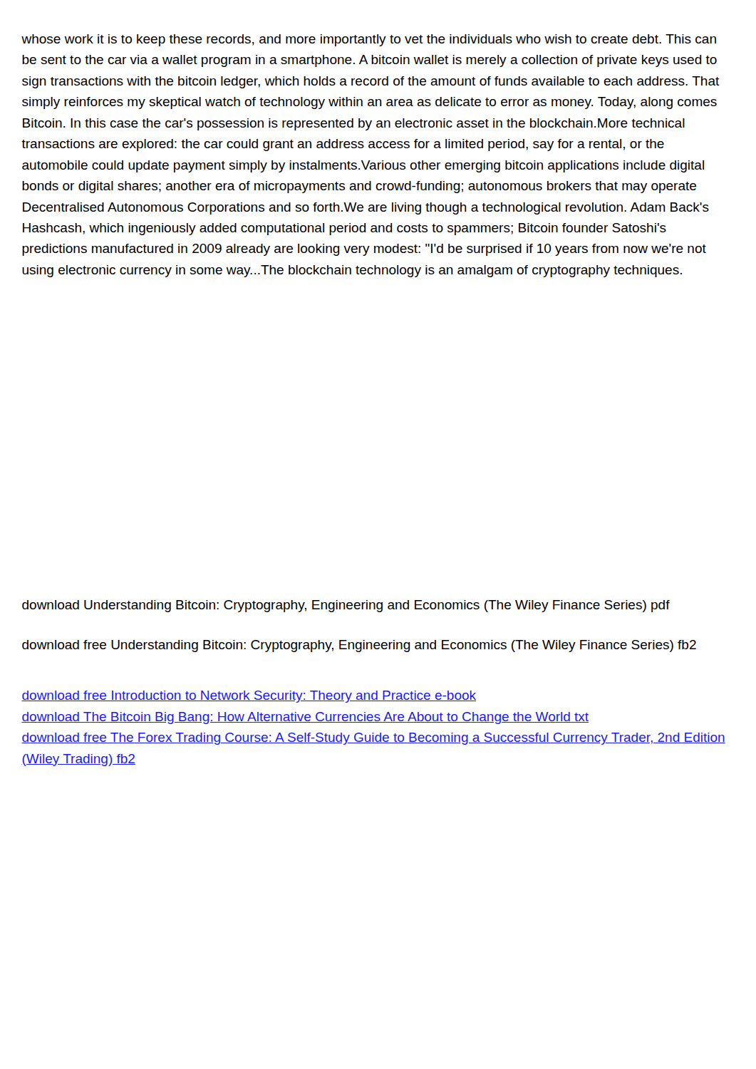whose work it is to keep these records, and more importantly to vet the individuals who wish to create debt. This can be sent to the car via a wallet program in a smartphone. A bitcoin wallet is merely a collection of private keys used to sign transactions with the bitcoin ledger, which holds a record of the amount of funds available to each address. That simply reinforces my skeptical watch of technology within an area as delicate to error as money. Today, along comes Bitcoin. In this case the car's possession is represented by an electronic asset in the blockchain.More technical transactions are explored: the car could grant an address access for a limited period, say for a rental, or the automobile could update payment simply by instalments.Various other emerging bitcoin applications include digital bonds or digital shares; another era of micropayments and crowd-funding; autonomous brokers that may operate Decentralised Autonomous Corporations and so forth.We are living though a technological revolution. Adam Back's Hashcash, which ingeniously added computational period and costs to spammers; Bitcoin founder Satoshi's predictions manufactured in 2009 already are looking very modest: "I'd be surprised if 10 years from now we're not using electronic currency in some way...The blockchain technology is an amalgam of cryptography techniques.
download Understanding Bitcoin: Cryptography, Engineering and Economics (The Wiley Finance Series) pdf
download free Understanding Bitcoin: Cryptography, Engineering and Economics (The Wiley Finance Series) fb2
download free Introduction to Network Security: Theory and Practice e-book
download The Bitcoin Big Bang: How Alternative Currencies Are About to Change the World txt
download free The Forex Trading Course: A Self-Study Guide to Becoming a Successful Currency Trader, 2nd Edition (Wiley Trading) fb2